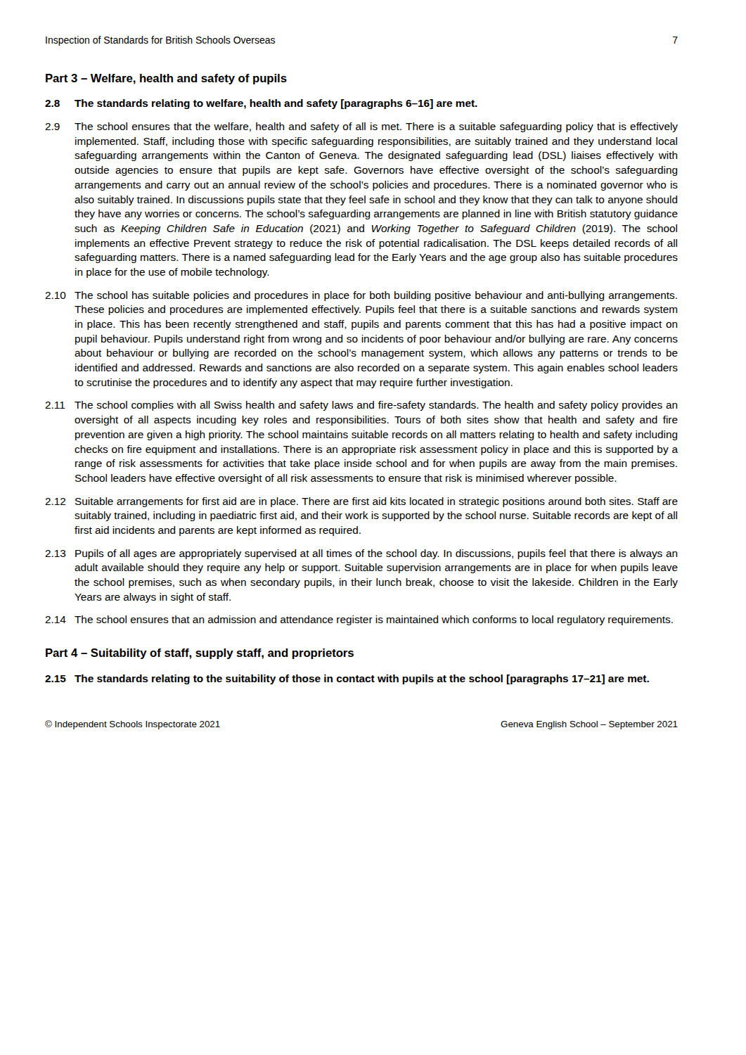Inspection of Standards for British Schools Overseas 7
Part 3 – Welfare, health and safety of pupils
2.8 The standards relating to welfare, health and safety [paragraphs 6–16] are met.
2.9 The school ensures that the welfare, health and safety of all is met. There is a suitable safeguarding policy that is effectively implemented. Staff, including those with specific safeguarding responsibilities, are suitably trained and they understand local safeguarding arrangements within the Canton of Geneva. The designated safeguarding lead (DSL) liaises effectively with outside agencies to ensure that pupils are kept safe. Governors have effective oversight of the school’s safeguarding arrangements and carry out an annual review of the school’s policies and procedures. There is a nominated governor who is also suitably trained. In discussions pupils state that they feel safe in school and they know that they can talk to anyone should they have any worries or concerns. The school’s safeguarding arrangements are planned in line with British statutory guidance such as Keeping Children Safe in Education (2021) and Working Together to Safeguard Children (2019). The school implements an effective Prevent strategy to reduce the risk of potential radicalisation. The DSL keeps detailed records of all safeguarding matters. There is a named safeguarding lead for the Early Years and the age group also has suitable procedures in place for the use of mobile technology.
2.10 The school has suitable policies and procedures in place for both building positive behaviour and anti-bullying arrangements. These policies and procedures are implemented effectively. Pupils feel that there is a suitable sanctions and rewards system in place. This has been recently strengthened and staff, pupils and parents comment that this has had a positive impact on pupil behaviour. Pupils understand right from wrong and so incidents of poor behaviour and/or bullying are rare. Any concerns about behaviour or bullying are recorded on the school’s management system, which allows any patterns or trends to be identified and addressed. Rewards and sanctions are also recorded on a separate system. This again enables school leaders to scrutinise the procedures and to identify any aspect that may require further investigation.
2.11 The school complies with all Swiss health and safety laws and fire-safety standards. The health and safety policy provides an oversight of all aspects incuding key roles and responsibilities. Tours of both sites show that health and safety and fire prevention are given a high priority. The school maintains suitable records on all matters relating to health and safety including checks on fire equipment and installations. There is an appropriate risk assessment policy in place and this is supported by a range of risk assessments for activities that take place inside school and for when pupils are away from the main premises. School leaders have effective oversight of all risk assessments to ensure that risk is minimised wherever possible.
2.12 Suitable arrangements for first aid are in place. There are first aid kits located in strategic positions around both sites. Staff are suitably trained, including in paediatric first aid, and their work is supported by the school nurse. Suitable records are kept of all first aid incidents and parents are kept informed as required.
2.13 Pupils of all ages are appropriately supervised at all times of the school day. In discussions, pupils feel that there is always an adult available should they require any help or support. Suitable supervision arrangements are in place for when pupils leave the school premises, such as when secondary pupils, in their lunch break, choose to visit the lakeside. Children in the Early Years are always in sight of staff.
2.14 The school ensures that an admission and attendance register is maintained which conforms to local regulatory requirements.
Part 4 – Suitability of staff, supply staff, and proprietors
2.15 The standards relating to the suitability of those in contact with pupils at the school [paragraphs 17–21] are met.
© Independent Schools Inspectorate 2021 Geneva English School – September 2021